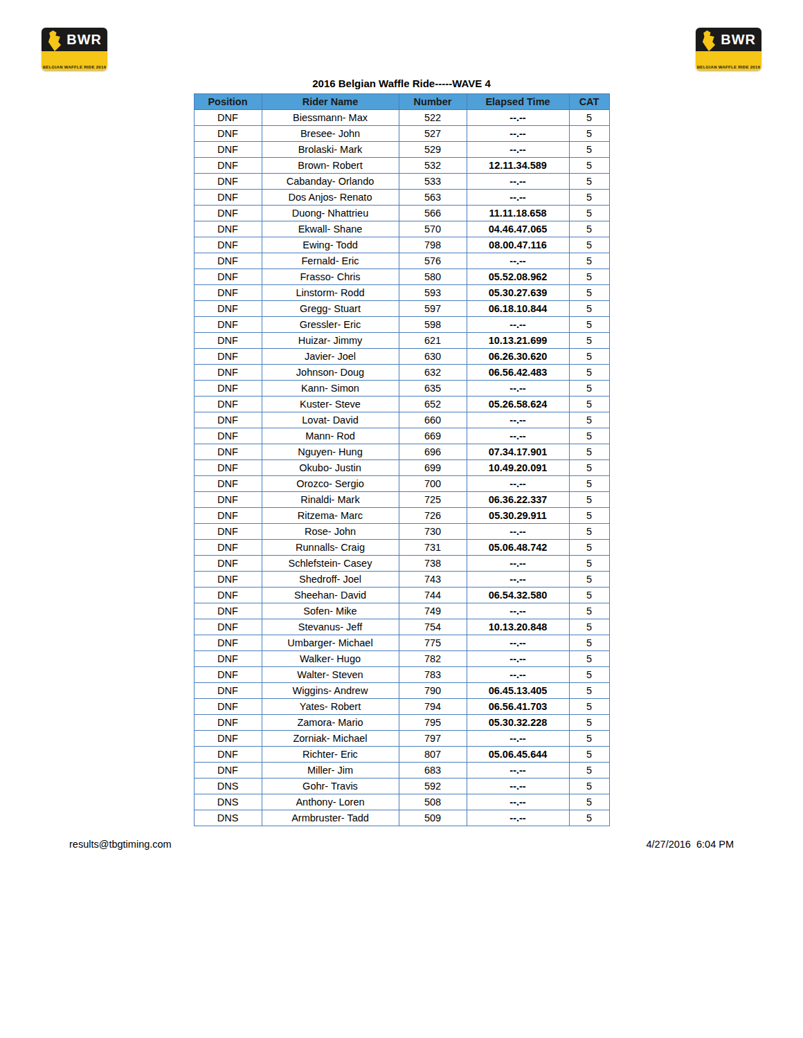BWR
BELGIAN WAFFLE RIDE 2016
BWR
BELGIAN WAFFLE RIDE 2016
2016 Belgian Waffle Ride-----WAVE 4
| Position | Rider Name | Number | Elapsed Time | CAT |
| --- | --- | --- | --- | --- |
| DNF | Biessmann- Max | 522 | --.-- | 5 |
| DNF | Bresee- John | 527 | --.-- | 5 |
| DNF | Brolaski- Mark | 529 | --.-- | 5 |
| DNF | Brown- Robert | 532 | 12.11.34.589 | 5 |
| DNF | Cabanday- Orlando | 533 | --.-- | 5 |
| DNF | Dos Anjos- Renato | 563 | --.-- | 5 |
| DNF | Duong- Nhattrieu | 566 | 11.11.18.658 | 5 |
| DNF | Ekwall- Shane | 570 | 04.46.47.065 | 5 |
| DNF | Ewing- Todd | 798 | 08.00.47.116 | 5 |
| DNF | Fernald- Eric | 576 | --.-- | 5 |
| DNF | Frasso- Chris | 580 | 05.52.08.962 | 5 |
| DNF | Linstorm- Rodd | 593 | 05.30.27.639 | 5 |
| DNF | Gregg- Stuart | 597 | 06.18.10.844 | 5 |
| DNF | Gressler- Eric | 598 | --.-- | 5 |
| DNF | Huizar- Jimmy | 621 | 10.13.21.699 | 5 |
| DNF | Javier- Joel | 630 | 06.26.30.620 | 5 |
| DNF | Johnson- Doug | 632 | 06.56.42.483 | 5 |
| DNF | Kann- Simon | 635 | --.-- | 5 |
| DNF | Kuster- Steve | 652 | 05.26.58.624 | 5 |
| DNF | Lovat- David | 660 | --.-- | 5 |
| DNF | Mann- Rod | 669 | --.-- | 5 |
| DNF | Nguyen- Hung | 696 | 07.34.17.901 | 5 |
| DNF | Okubo- Justin | 699 | 10.49.20.091 | 5 |
| DNF | Orozco- Sergio | 700 | --.-- | 5 |
| DNF | Rinaldi- Mark | 725 | 06.36.22.337 | 5 |
| DNF | Ritzema- Marc | 726 | 05.30.29.911 | 5 |
| DNF | Rose- John | 730 | --.-- | 5 |
| DNF | Runnalls- Craig | 731 | 05.06.48.742 | 5 |
| DNF | Schlefstein- Casey | 738 | --.-- | 5 |
| DNF | Shedroff- Joel | 743 | --.-- | 5 |
| DNF | Sheehan- David | 744 | 06.54.32.580 | 5 |
| DNF | Sofen- Mike | 749 | --.-- | 5 |
| DNF | Stevanus- Jeff | 754 | 10.13.20.848 | 5 |
| DNF | Umbarger- Michael | 775 | --.-- | 5 |
| DNF | Walker- Hugo | 782 | --.-- | 5 |
| DNF | Walter- Steven | 783 | --.-- | 5 |
| DNF | Wiggins- Andrew | 790 | 06.45.13.405 | 5 |
| DNF | Yates- Robert | 794 | 06.56.41.703 | 5 |
| DNF | Zamora- Mario | 795 | 05.30.32.228 | 5 |
| DNF | Zorniak- Michael | 797 | --.-- | 5 |
| DNF | Richter- Eric | 807 | 05.06.45.644 | 5 |
| DNF | Miller- Jim | 683 | --.-- | 5 |
| DNS | Gohr- Travis | 592 | --.-- | 5 |
| DNS | Anthony- Loren | 508 | --.-- | 5 |
| DNS | Armbruster- Tadd | 509 | --.-- | 5 |
results@tbgtiming.com
4/27/2016 6:04 PM